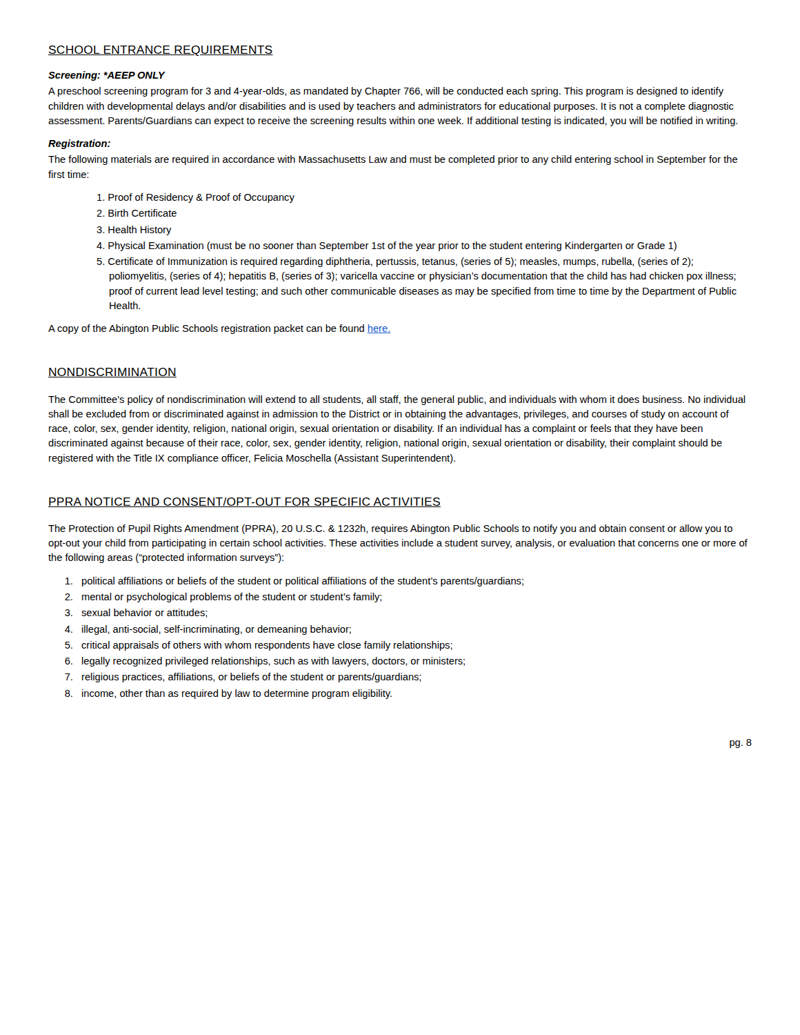SCHOOL ENTRANCE REQUIREMENTS
Screening: *AEEP ONLY
A preschool screening program for 3 and 4-year-olds, as mandated by Chapter 766, will be conducted each spring. This program is designed to identify children with developmental delays and/or disabilities and is used by teachers and administrators for educational purposes. It is not a complete diagnostic assessment. Parents/Guardians can expect to receive the screening results within one week. If additional testing is indicated, you will be notified in writing.
Registration:
The following materials are required in accordance with Massachusetts Law and must be completed prior to any child entering school in September for the first time:
1. Proof of Residency & Proof of Occupancy
2. Birth Certificate
3. Health History
4. Physical Examination (must be no sooner than September 1st of the year prior to the student entering Kindergarten or Grade 1)
5. Certificate of Immunization is required regarding diphtheria, pertussis, tetanus, (series of 5); measles, mumps, rubella, (series of 2); poliomyelitis, (series of 4); hepatitis B, (series of 3); varicella vaccine or physician’s documentation that the child has had chicken pox illness; proof of current lead level testing; and such other communicable diseases as may be specified from time to time by the Department of Public Health.
A copy of the Abington Public Schools registration packet can be found here.
NONDISCRIMINATION
The Committee's policy of nondiscrimination will extend to all students, all staff, the general public, and individuals with whom it does business. No individual shall be excluded from or discriminated against in admission to the District or in obtaining the advantages, privileges, and courses of study on account of race, color, sex, gender identity, religion, national origin, sexual orientation or disability. If an individual has a complaint or feels that they have been discriminated against because of their race, color, sex, gender identity, religion, national origin, sexual orientation or disability, their complaint should be registered with the Title IX compliance officer, Felicia Moschella (Assistant Superintendent).
PPRA NOTICE AND CONSENT/OPT-OUT FOR SPECIFIC ACTIVITIES
The Protection of Pupil Rights Amendment (PPRA), 20 U.S.C. & 1232h, requires Abington Public Schools to notify you and obtain consent or allow you to opt-out your child from participating in certain school activities. These activities include a student survey, analysis, or evaluation that concerns one or more of the following areas (“protected information surveys”):
political affiliations or beliefs of the student or political affiliations of the student’s parents/guardians;
mental or psychological problems of the student or student’s family;
sexual behavior or attitudes;
illegal, anti-social, self-incriminating, or demeaning behavior;
critical appraisals of others with whom respondents have close family relationships;
legally recognized privileged relationships, such as with lawyers, doctors, or ministers;
religious practices, affiliations, or beliefs of the student or parents/guardians;
income, other than as required by law to determine program eligibility.
pg. 8